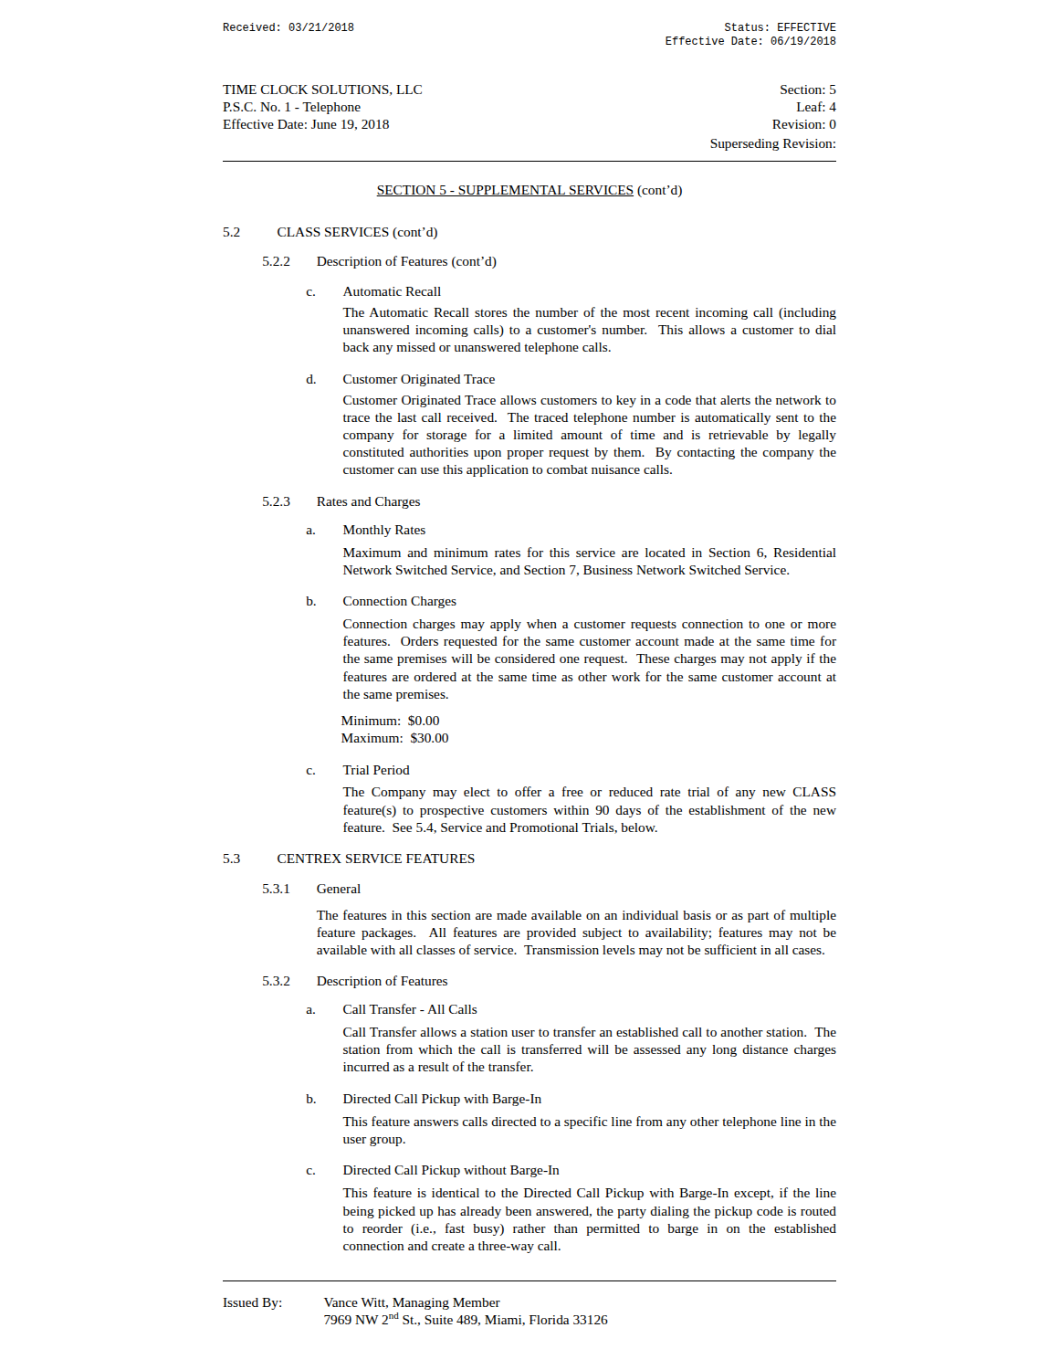Received: 03/21/2018
Status: EFFECTIVE
Effective Date: 06/19/2018
TIME CLOCK SOLUTIONS, LLC
Section: 5
P.S.C. No. 1 - Telephone
Leaf: 4
Effective Date: June 19, 2018
Revision: 0
Superseding Revision:
SECTION 5 - SUPPLEMENTAL SERVICES (cont’d)
5.2
CLASS SERVICES (cont’d)
5.2.2
Description of Features (cont’d)
c.
Automatic Recall
The Automatic Recall stores the number of the most recent incoming call (including unanswered incoming calls) to a customer's number. This allows a customer to dial back any missed or unanswered telephone calls.
d.
Customer Originated Trace
Customer Originated Trace allows customers to key in a code that alerts the network to trace the last call received. The traced telephone number is automatically sent to the company for storage for a limited amount of time and is retrievable by legally constituted authorities upon proper request by them. By contacting the company the customer can use this application to combat nuisance calls.
5.2.3
Rates and Charges
a.
Monthly Rates
Maximum and minimum rates for this service are located in Section 6, Residential Network Switched Service, and Section 7, Business Network Switched Service.
b.
Connection Charges
Connection charges may apply when a customer requests connection to one or more features. Orders requested for the same customer account made at the same time for the same premises will be considered one request. These charges may not apply if the features are ordered at the same time as other work for the same customer account at the same premises.
Minimum: $0.00
Maximum: $30.00
c.
Trial Period
The Company may elect to offer a free or reduced rate trial of any new CLASS feature(s) to prospective customers within 90 days of the establishment of the new feature. See 5.4, Service and Promotional Trials, below.
5.3
CENTREX SERVICE FEATURES
5.3.1
General
The features in this section are made available on an individual basis or as part of multiple feature packages. All features are provided subject to availability; features may not be available with all classes of service. Transmission levels may not be sufficient in all cases.
5.3.2
Description of Features
a.
Call Transfer - All Calls
Call Transfer allows a station user to transfer an established call to another station. The station from which the call is transferred will be assessed any long distance charges incurred as a result of the transfer.
b.
Directed Call Pickup with Barge-In
This feature answers calls directed to a specific line from any other telephone line in the user group.
c.
Directed Call Pickup without Barge-In
This feature is identical to the Directed Call Pickup with Barge-In except, if the line being picked up has already been answered, the party dialing the pickup code is routed to reorder (i.e., fast busy) rather than permitted to barge in on the established connection and create a three-way call.
Issued By:
Vance Witt, Managing Member
7969 NW 2nd St., Suite 489, Miami, Florida 33126